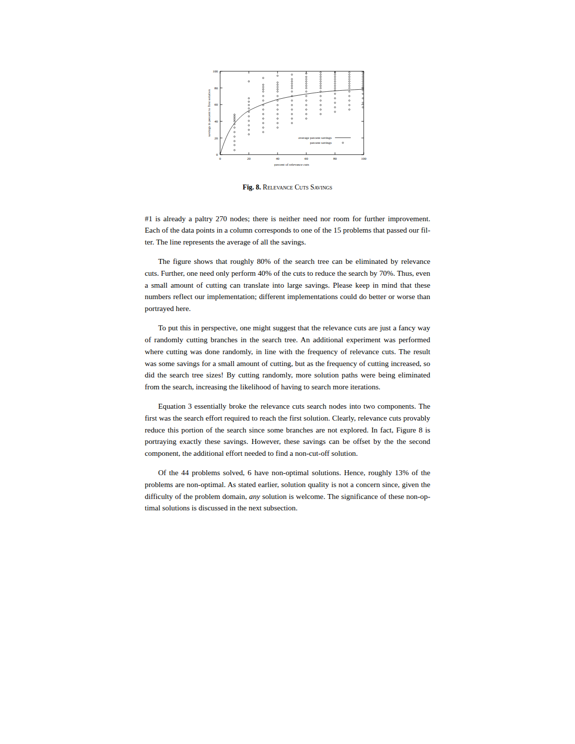0 20 40 60 80 100 percent of relevance cuts 0 20 40 60 80 100 savings in percent to first solution average percent savings percent savings
Fig. 8. Relevance Cuts Savings
#1 is already a paltry 270 nodes; there is neither need nor room for further improvement. Each of the data points in a column corresponds to one of the 15 problems that passed our filter. The line represents the average of all the savings.
The figure shows that roughly 80% of the search tree can be eliminated by relevance cuts. Further, one need only perform 40% of the cuts to reduce the search by 70%. Thus, even a small amount of cutting can translate into large savings. Please keep in mind that these numbers reflect our implementation; different implementations could do better or worse than portrayed here.
To put this in perspective, one might suggest that the relevance cuts are just a fancy way of randomly cutting branches in the search tree. An additional experiment was performed where cutting was done randomly, in line with the frequency of relevance cuts. The result was some savings for a small amount of cutting, but as the frequency of cutting increased, so did the search tree sizes! By cutting randomly, more solution paths were being eliminated from the search, increasing the likelihood of having to search more iterations.
Equation 3 essentially broke the relevance cuts search nodes into two components. The first was the search effort required to reach the first solution. Clearly, relevance cuts provably reduce this portion of the search since some branches are not explored. In fact, Figure 8 is portraying exactly these savings. However, these savings can be offset by the the second component, the additional effort needed to find a non-cut-off solution.
Of the 44 problems solved, 6 have non-optimal solutions. Hence, roughly 13% of the problems are non-optimal. As stated earlier, solution quality is not a concern since, given the difficulty of the problem domain, any solution is welcome. The significance of these non-optimal solutions is discussed in the next subsection.